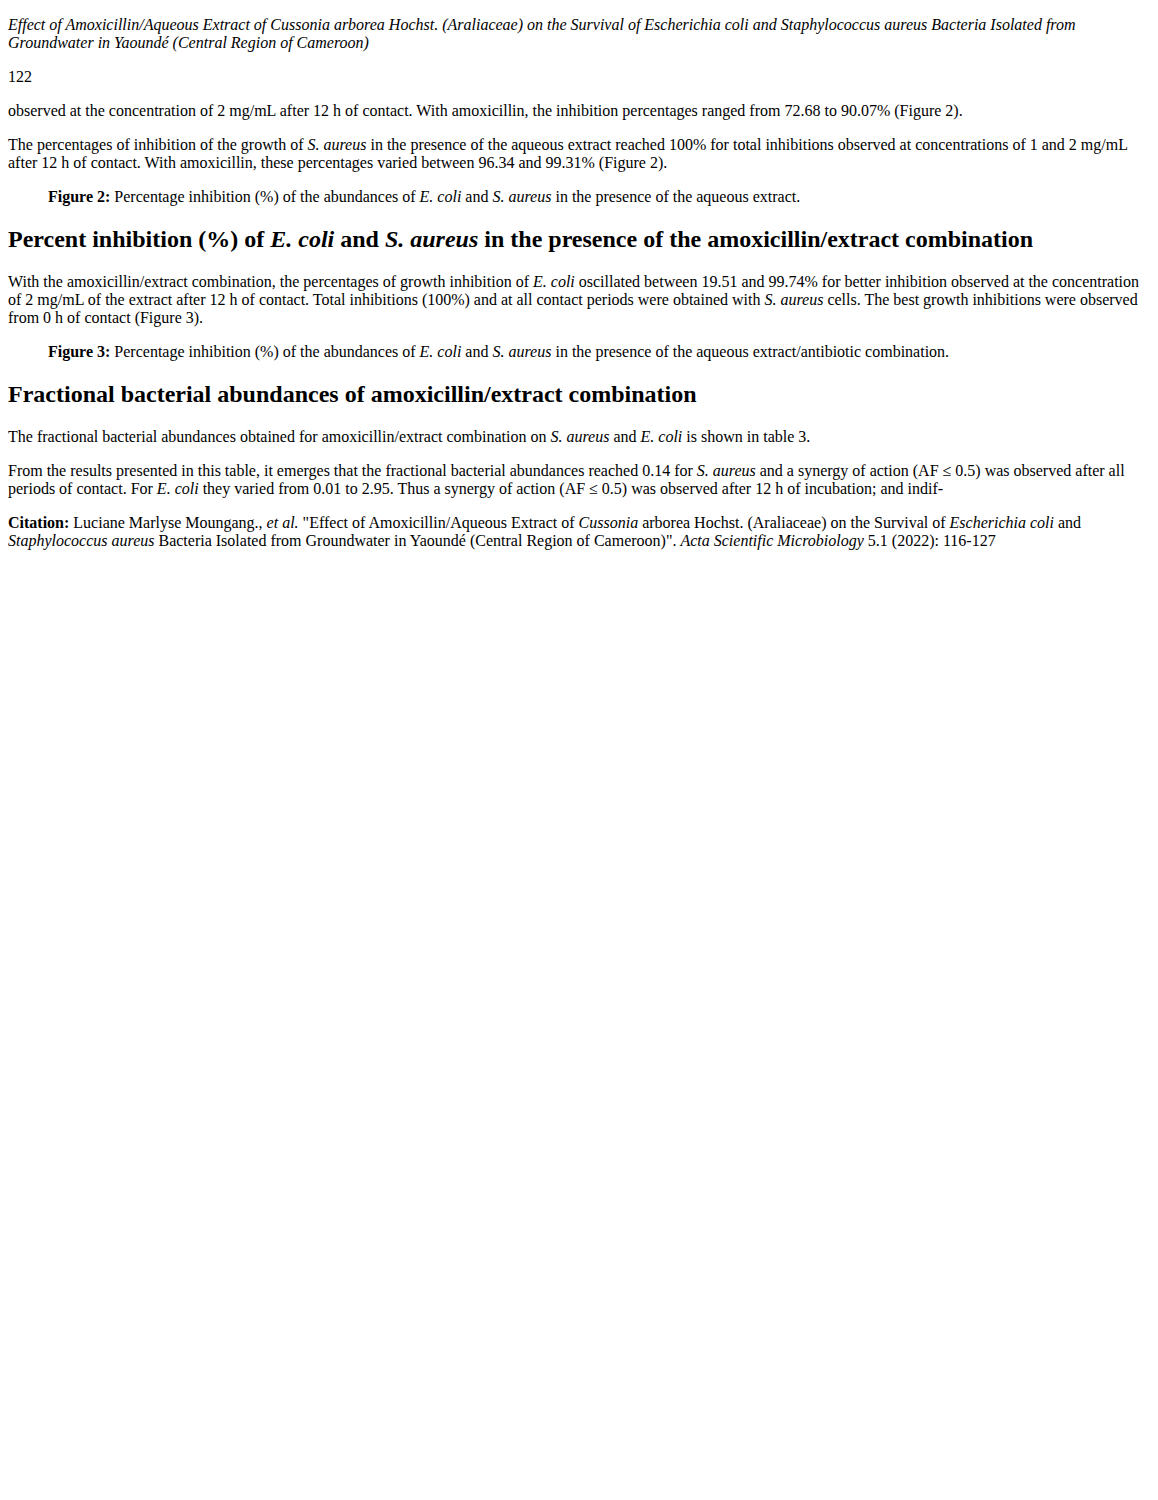Effect of Amoxicillin/Aqueous Extract of Cussonia arborea Hochst. (Araliaceae) on the Survival of Escherichia coli and Staphylococcus aureus Bacteria Isolated from Groundwater in Yaoundé (Central Region of Cameroon)
122
observed at the concentration of 2 mg/mL after 12 h of contact. With amoxicillin, the inhibition percentages ranged from 72.68 to 90.07% (Figure 2).
The percentages of inhibition of the growth of S. aureus in the presence of the aqueous extract reached 100% for total inhibitions observed at concentrations of 1 and 2 mg/mL after 12 h of contact. With amoxicillin, these percentages varied between 96.34 and 99.31% (Figure 2).
Figure 2: Percentage inhibition (%) of the abundances of E. coli and S. aureus in the presence of the aqueous extract.
Percent inhibition (%) of E. coli and S. aureus in the presence of the amoxicillin/extract combination
With the amoxicillin/extract combination, the percentages of growth inhibition of E. coli oscillated between 19.51 and 99.74% for better inhibition observed at the concentration of 2 mg/mL of the extract after 12 h of contact. Total inhibitions (100%) and at all contact periods were obtained with S. aureus cells. The best growth inhibitions were observed from 0 h of contact (Figure 3).
Figure 3: Percentage inhibition (%) of the abundances of E. coli and S. aureus in the presence of the aqueous extract/antibiotic combination.
Fractional bacterial abundances of amoxicillin/extract combination
The fractional bacterial abundances obtained for amoxicillin/extract combination on S. aureus and E. coli is shown in table 3.
From the results presented in this table, it emerges that the fractional bacterial abundances reached 0.14 for S. aureus and a synergy of action (AF ≤ 0.5) was observed after all periods of contact. For E. coli they varied from 0.01 to 2.95. Thus a synergy of action (AF ≤ 0.5) was observed after 12 h of incubation; and indif-
Citation: Luciane Marlyse Moungang., et al. "Effect of Amoxicillin/Aqueous Extract of Cussonia arborea Hochst. (Araliaceae) on the Survival of Escherichia coli and Staphylococcus aureus Bacteria Isolated from Groundwater in Yaoundé (Central Region of Cameroon)". Acta Scientific Microbiology 5.1 (2022): 116-127